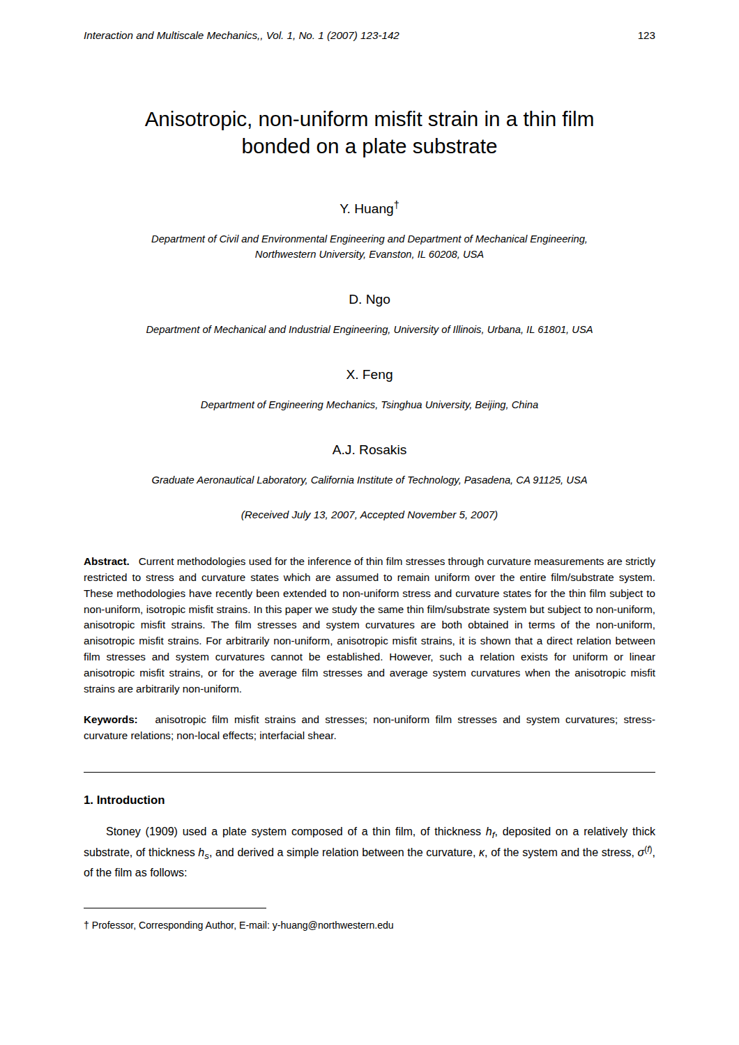Interaction and Multiscale Mechanics,, Vol. 1, No. 1 (2007) 123-142 123
Anisotropic, non-uniform misfit strain in a thin film
bonded on a plate substrate
Y. Huang†
Department of Civil and Environmental Engineering and Department of Mechanical Engineering,
Northwestern University, Evanston, IL 60208, USA
D. Ngo
Department of Mechanical and Industrial Engineering, University of Illinois, Urbana, IL 61801, USA
X. Feng
Department of Engineering Mechanics, Tsinghua University, Beijing, China
A.J. Rosakis
Graduate Aeronautical Laboratory, California Institute of Technology, Pasadena, CA 91125, USA
(Received July 13, 2007, Accepted November 5, 2007)
Abstract. Current methodologies used for the inference of thin film stresses through curvature measurements are strictly restricted to stress and curvature states which are assumed to remain uniform over the entire film/substrate system. These methodologies have recently been extended to non-uniform stress and curvature states for the thin film subject to non-uniform, isotropic misfit strains. In this paper we study the same thin film/substrate system but subject to non-uniform, anisotropic misfit strains. The film stresses and system curvatures are both obtained in terms of the non-uniform, anisotropic misfit strains. For arbitrarily non-uniform, anisotropic misfit strains, it is shown that a direct relation between film stresses and system curvatures cannot be established. However, such a relation exists for uniform or linear anisotropic misfit strains, or for the average film stresses and average system curvatures when the anisotropic misfit strains are arbitrarily non-uniform.
Keywords: anisotropic film misfit strains and stresses; non-uniform film stresses and system curvatures; stress-curvature relations; non-local effects; interfacial shear.
1. Introduction
Stoney (1909) used a plate system composed of a thin film, of thickness hf, deposited on a relatively thick substrate, of thickness hs, and derived a simple relation between the curvature, κ, of the system and the stress, σ(f), of the film as follows:
† Professor, Corresponding Author, E-mail: y-huang@northwestern.edu